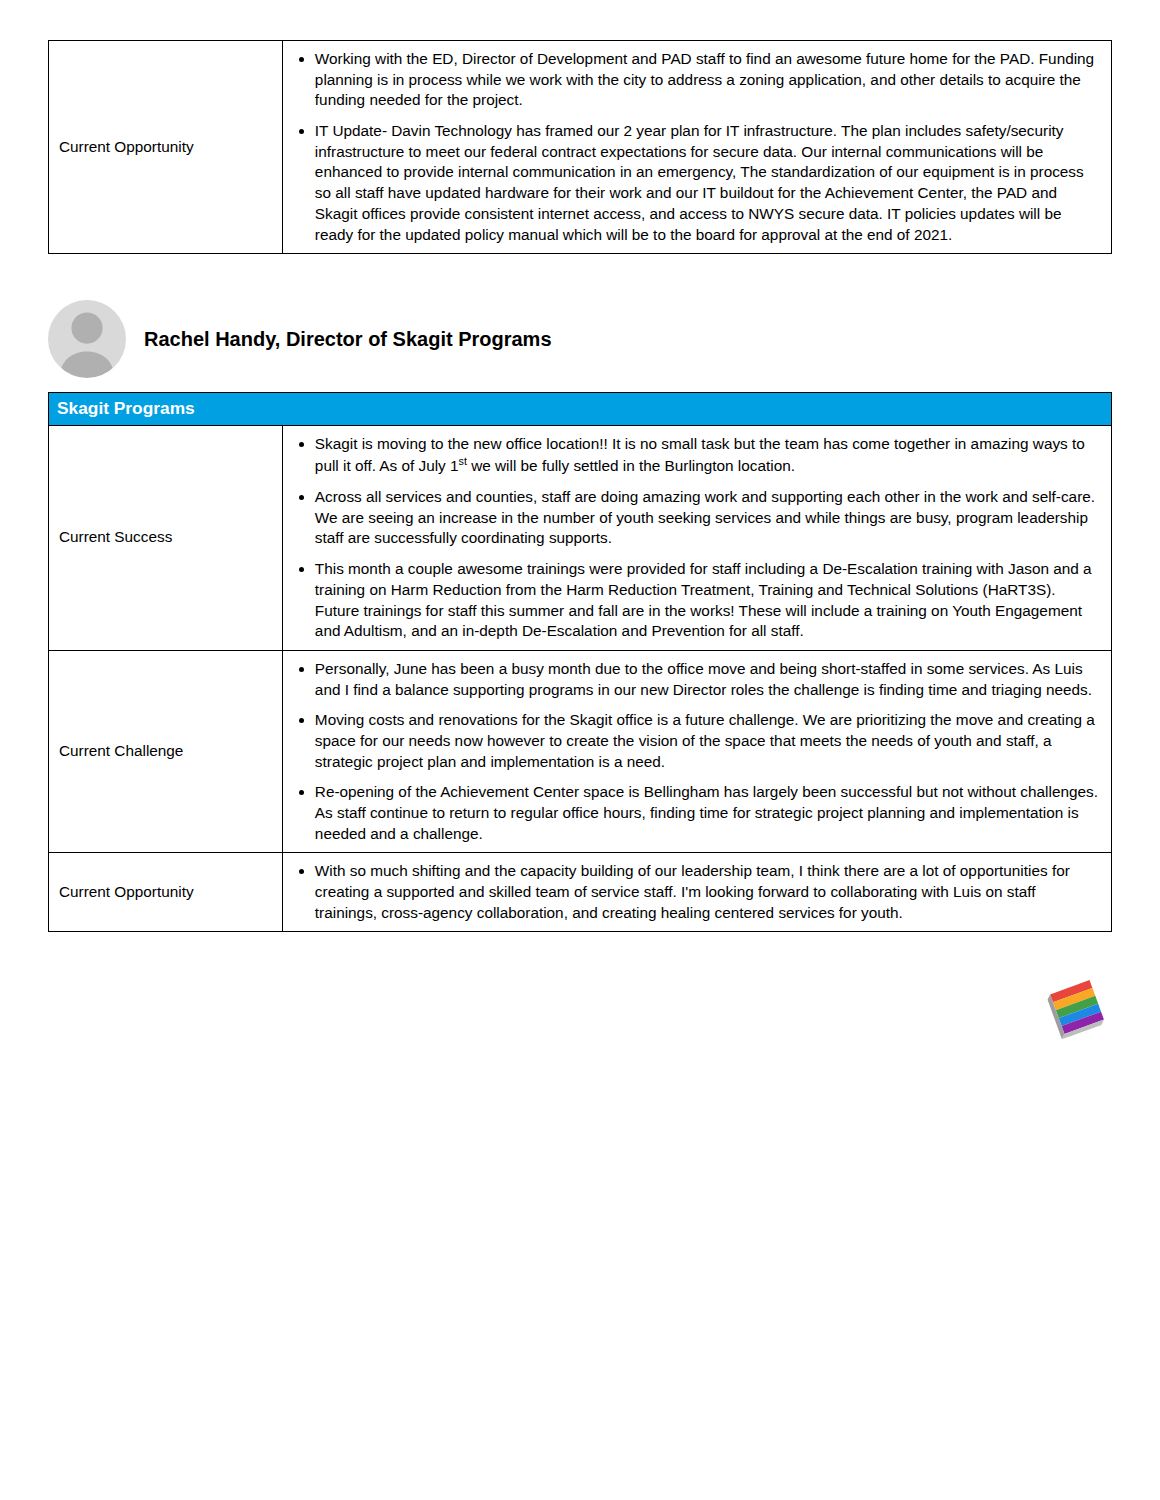| Current Opportunity | Working with the ED, Director of Development and PAD staff to find an awesome future home for the PAD. Funding planning is in process while we work with the city to address a zoning application, and other details to acquire the funding needed for the project. IT Update- Davin Technology has framed our 2 year plan for IT infrastructure. The plan includes safety/security infrastructure to meet our federal contract expectations for secure data. Our internal communications will be enhanced to provide internal communication in an emergency, The standardization of our equipment is in process so all staff have updated hardware for their work and our IT buildout for the Achievement Center, the PAD and Skagit offices provide consistent internet access, and access to NWYS secure data. IT policies updates will be ready for the updated policy manual which will be to the board for approval at the end of 2021. |
Rachel Handy, Director of Skagit Programs
| Skagit Programs |
| Current Success | Skagit is moving to the new office location!! It is no small task but the team has come together in amazing ways to pull it off. As of July 1 st we will be fully settled in the Burlington location. Across all services and counties, staff are doing amazing work and supporting each other in the work and self-care. We are seeing an increase in the number of youth seeking services and while things are busy, program leadership staff are successfully coordinating supports. This month a couple awesome trainings were provided for staff including a De-Escalation training with Jason and a training on Harm Reduction from the Harm Reduction Treatment, Training and Technical Solutions (HaRT3S). Future trainings for staff this summer and fall are in the works! These will include a training on Youth Engagement and Adultism, and an in-depth De-Escalation and Prevention for all staff. |
| Current Challenge | Personally, June has been a busy month due to the office move and being short-staffed in some services. As Luis and I find a balance supporting programs in our new Director roles the challenge is finding time and triaging needs. Moving costs and renovations for the Skagit office is a future challenge. We are prioritizing the move and creating a space for our needs now however to create the vision of the space that meets the needs of youth and staff, a strategic project plan and implementation is a need. Re-opening of the Achievement Center space is Bellingham has largely been successful but not without challenges. As staff continue to return to regular office hours, finding time for strategic project planning and implementation is needed and a challenge. |
| Current Opportunity | With so much shifting and the capacity building of our leadership team, I think there are a lot of opportunities for creating a supported and skilled team of service staff. I'm looking forward to collaborating with Luis on staff trainings, cross-agency collaboration, and creating healing centered services for youth. |